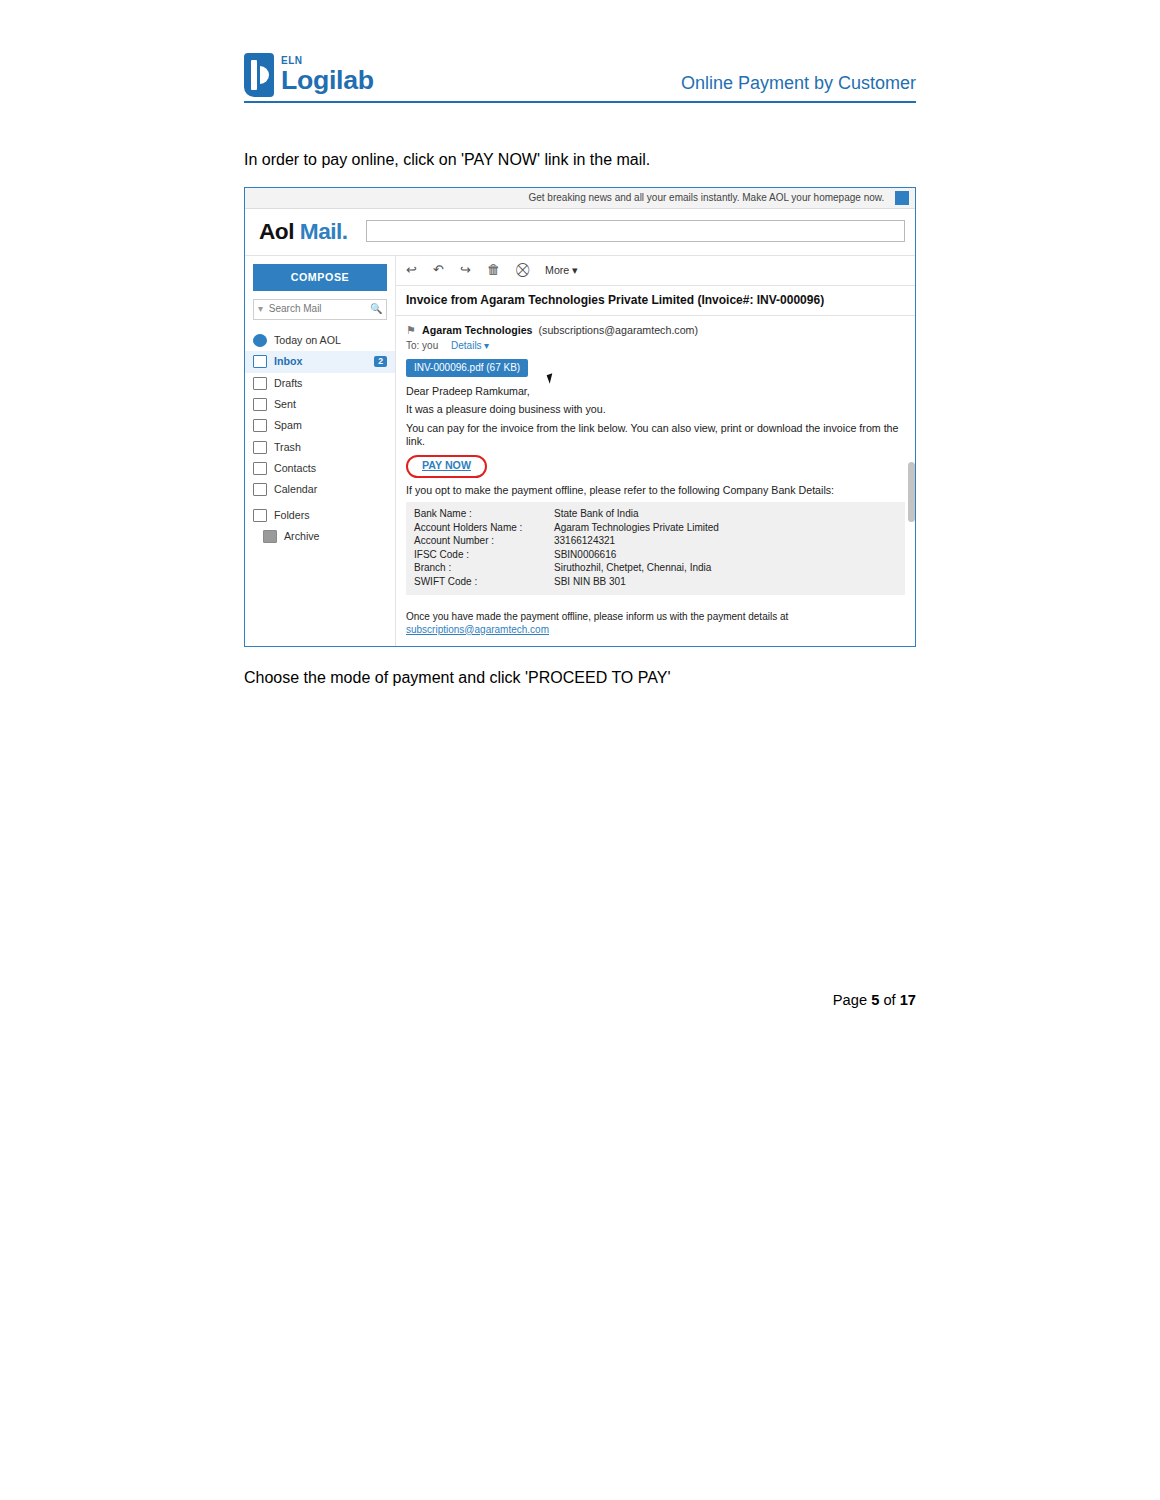ELN
Logilab
Online Payment by Customer
In order to pay online, click on 'PAY NOW' link in the mail.
Get breaking news and all your emails instantly. Make AOL your homepage now.
Aol Mail.
COMPOSE
▾ Search Mail 🔍
Today on AOL
Inbox 2
Drafts
Sent
Spam
Trash
Contacts
Calendar
Folders
Archive
↩ ↶ ↪ 🗑 ⛒ More ▾
Invoice from Agaram Technologies Private Limited (Invoice#: INV-000096)
⚑ Agaram Technologies (subscriptions@agaramtech.com)
To: you Details ▾
INV-000096.pdf (67 KB)
Dear Pradeep Ramkumar,
It was a pleasure doing business with you.
You can pay for the invoice from the link below. You can also view, print or download the invoice from the link.
PAY NOW
If you opt to make the payment offline, please refer to the following Company Bank Details:
| Bank Name : | State Bank of India |
| Account Holders Name : | Agaram Technologies Private Limited |
| Account Number : | 33166124321 |
| IFSC Code : | SBIN0006616 |
| Branch : | Siruthozhil, Chetpet, Chennai, India |
| SWIFT Code : | SBI NIN BB 301 |
Once you have made the payment offline, please inform us with the payment details at subscriptions@agaramtech.com
Choose the mode of payment and click 'PROCEED TO PAY'
Page 5 of 17